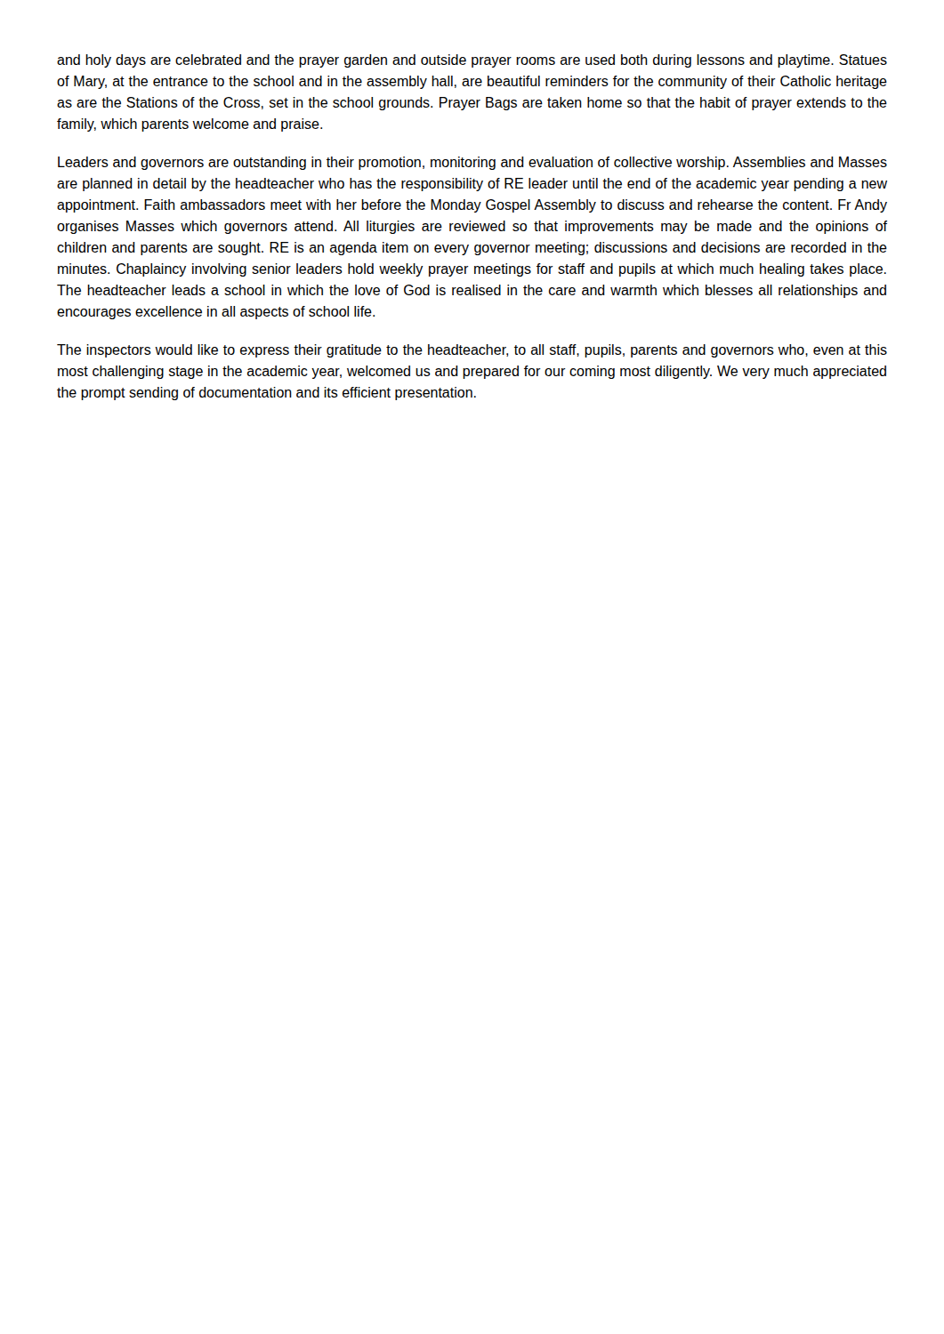and holy days are celebrated and the prayer garden and outside prayer rooms are used both during lessons and playtime. Statues of Mary, at the entrance to the school and in the assembly hall, are beautiful reminders for the community of their Catholic heritage as are the Stations of the Cross, set in the school grounds. Prayer Bags are taken home so that the habit of prayer extends to the family, which parents welcome and praise.
Leaders and governors are outstanding in their promotion, monitoring and evaluation of collective worship. Assemblies and Masses are planned in detail by the headteacher who has the responsibility of RE leader until the end of the academic year pending a new appointment. Faith ambassadors meet with her before the Monday Gospel Assembly to discuss and rehearse the content. Fr Andy organises Masses which governors attend. All liturgies are reviewed so that improvements may be made and the opinions of children and parents are sought. RE is an agenda item on every governor meeting; discussions and decisions are recorded in the minutes. Chaplaincy involving senior leaders hold weekly prayer meetings for staff and pupils at which much healing takes place. The headteacher leads a school in which the love of God is realised in the care and warmth which blesses all relationships and encourages excellence in all aspects of school life.
The inspectors would like to express their gratitude to the headteacher, to all staff, pupils, parents and governors who, even at this most challenging stage in the academic year, welcomed us and prepared for our coming most diligently. We very much appreciated the prompt sending of documentation and its efficient presentation.